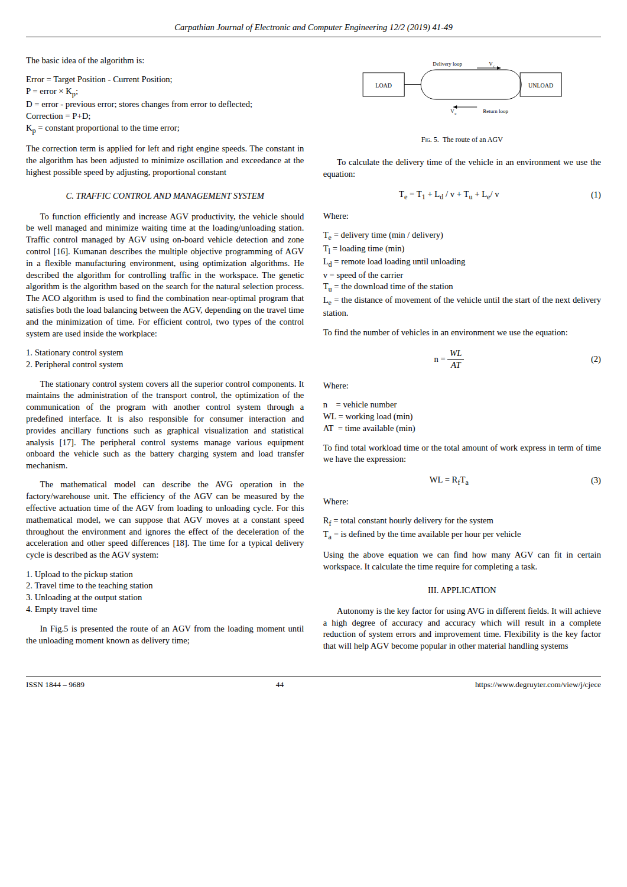Carpathian Journal of Electronic and Computer Engineering 12/2 (2019) 41-49
The basic idea of the algorithm is:
Error = Target Position - Current Position;
P = error × Kp;
D = error - previous error; stores changes from error to deflected;
Correction = P+D;
Kp = constant proportional to the time error;
The correction term is applied for left and right engine speeds. The constant in the algorithm has been adjusted to minimize oscillation and exceedance at the highest possible speed by adjusting, proportional constant
C. TRAFFIC CONTROL AND MANAGEMENT SYSTEM
To function efficiently and increase AGV productivity, the vehicle should be well managed and minimize waiting time at the loading/unloading station. Traffic control managed by AGV using on-board vehicle detection and zone control [16]. Kumanan describes the multiple objective programming of AGV in a flexible manufacturing environment, using optimization algorithms. He described the algorithm for controlling traffic in the workspace. The genetic algorithm is the algorithm based on the search for the natural selection process. The ACO algorithm is used to find the combination near-optimal program that satisfies both the load balancing between the AGV, depending on the travel time and the minimization of time. For efficient control, two types of the control system are used inside the workplace:
1. Stationary control system
2. Peripheral control system
The stationary control system covers all the superior control components. It maintains the administration of the transport control, the optimization of the communication of the program with another control system through a predefined interface. It is also responsible for consumer interaction and provides ancillary functions such as graphical visualization and statistical analysis [17]. The peripheral control systems manage various equipment onboard the vehicle such as the battery charging system and load transfer mechanism.
The mathematical model can describe the AVG operation in the factory/warehouse unit. The efficiency of the AGV can be measured by the effective actuation time of the AGV from loading to unloading cycle. For this mathematical model, we can suppose that AGV moves at a constant speed throughout the environment and ignores the effect of the deceleration of the acceleration and other speed differences [18]. The time for a typical delivery cycle is described as the AGV system:
1. Upload to the pickup station
2. Travel time to the teaching station
3. Unloading at the output station
4. Empty travel time
In Fig.5 is presented the route of an AGV from the loading moment until the unloading moment known as delivery time;
LOAD UNLOAD Delivery loop V c Return loop V c
Fig. 5. The route of an AGV
To calculate the delivery time of the vehicle in an environment we use the equation:
Te = T1 + Ld / v + Tu + Le/ v
(1)
Where:
Te = delivery time (min / delivery)
Tl = loading time (min)
Ld = remote load loading until unloading
v = speed of the carrier
Tu = the download time of the station
Le = the distance of movement of the vehicle until the start of the next delivery station.
To find the number of vehicles in an environment we use the equation:
n = WL AT
(2)
Where:
n = vehicle number
WL = working load (min)
AT = time available (min)
To find total workload time or the total amount of work express in term of time we have the expression:
WL = RfTa
(3)
Where:
Rf = total constant hourly delivery for the system
Ta = is defined by the time available per hour per vehicle
Using the above equation we can find how many AGV can fit in certain workspace. It calculate the time require for completing a task.
III. APPLICATION
Autonomy is the key factor for using AVG in different fields. It will achieve a high degree of accuracy and accuracy which will result in a complete reduction of system errors and improvement time. Flexibility is the key factor that will help AGV become popular in other material handling systems
ISSN 1844 – 9689
44
https://www.degruyter.com/view/j/cjece